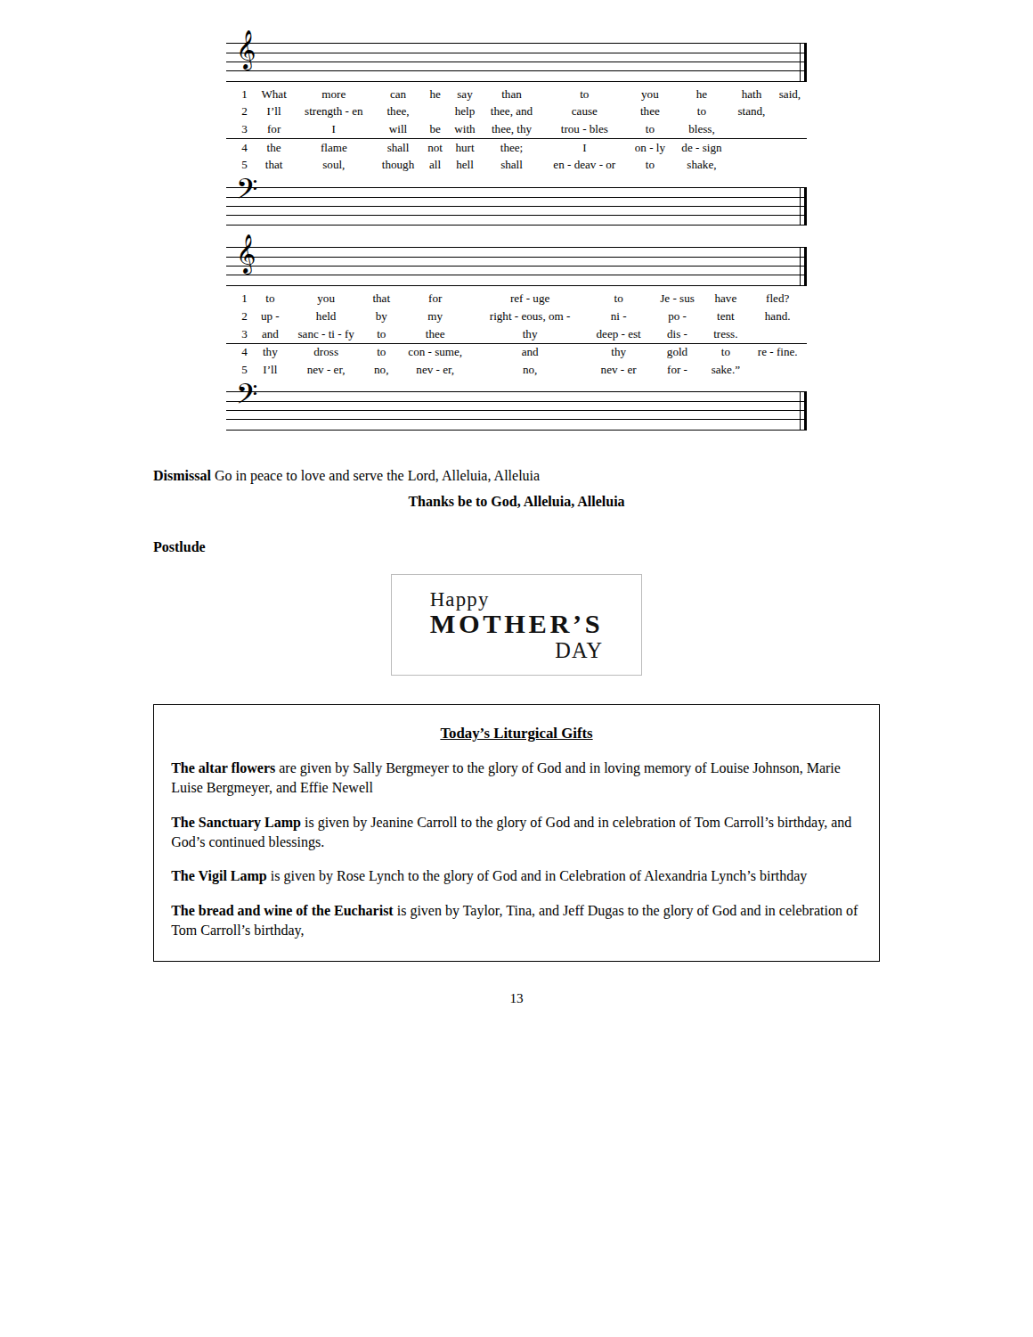𝄞
| 1 | What | more | can | he | say | than | to | you | he | hath | said, |
| 2 | I’ll | strength - en | thee, | | help | thee, and | cause | thee | to | stand, | |
| 3 | for | I | will | be | with | thee, thy | trou - bles | to | bless, | | |
| 4 | the | flame | shall | not | hurt | thee; | I | on - ly | de - sign | | |
| 5 | that | soul, | though | all | hell | shall | en - deav - or | to | shake, | | |
𝄢
𝄞
| 1 | to | you | that | for | ref - uge | to | Je - sus | have | fled? |
| 2 | up - | held | by | my | right - eous, om - | ni - | po - | tent | hand. |
| 3 | and | sanc - ti - fy | to | thee | thy | deep - est | dis - | tress. | |
| 4 | thy | dross | to | con - sume, | and | thy | gold | to | re - fine. |
| 5 | I’ll | nev - er, | no, | nev - er, | no, | nev - er | for - | sake.” | |
𝄢
Dismissal Go in peace to love and serve the Lord, Alleluia, Alleluia
Thanks be to God, Alleluia, Alleluia
Postlude
Happy MOTHER’S DAY
Today’s Liturgical Gifts
The altar flowers are given by Sally Bergmeyer to the glory of God and in loving memory of Louise Johnson, Marie Luise Bergmeyer, and Effie Newell
The Sanctuary Lamp is given by Jeanine Carroll to the glory of God and in celebration of Tom Carroll’s birthday, and God’s continued blessings.
The Vigil Lamp is given by Rose Lynch to the glory of God and in Celebration of Alexandria Lynch’s birthday
The bread and wine of the Eucharist is given by Taylor, Tina, and Jeff Dugas to the glory of God and in celebration of Tom Carroll’s birthday,
13